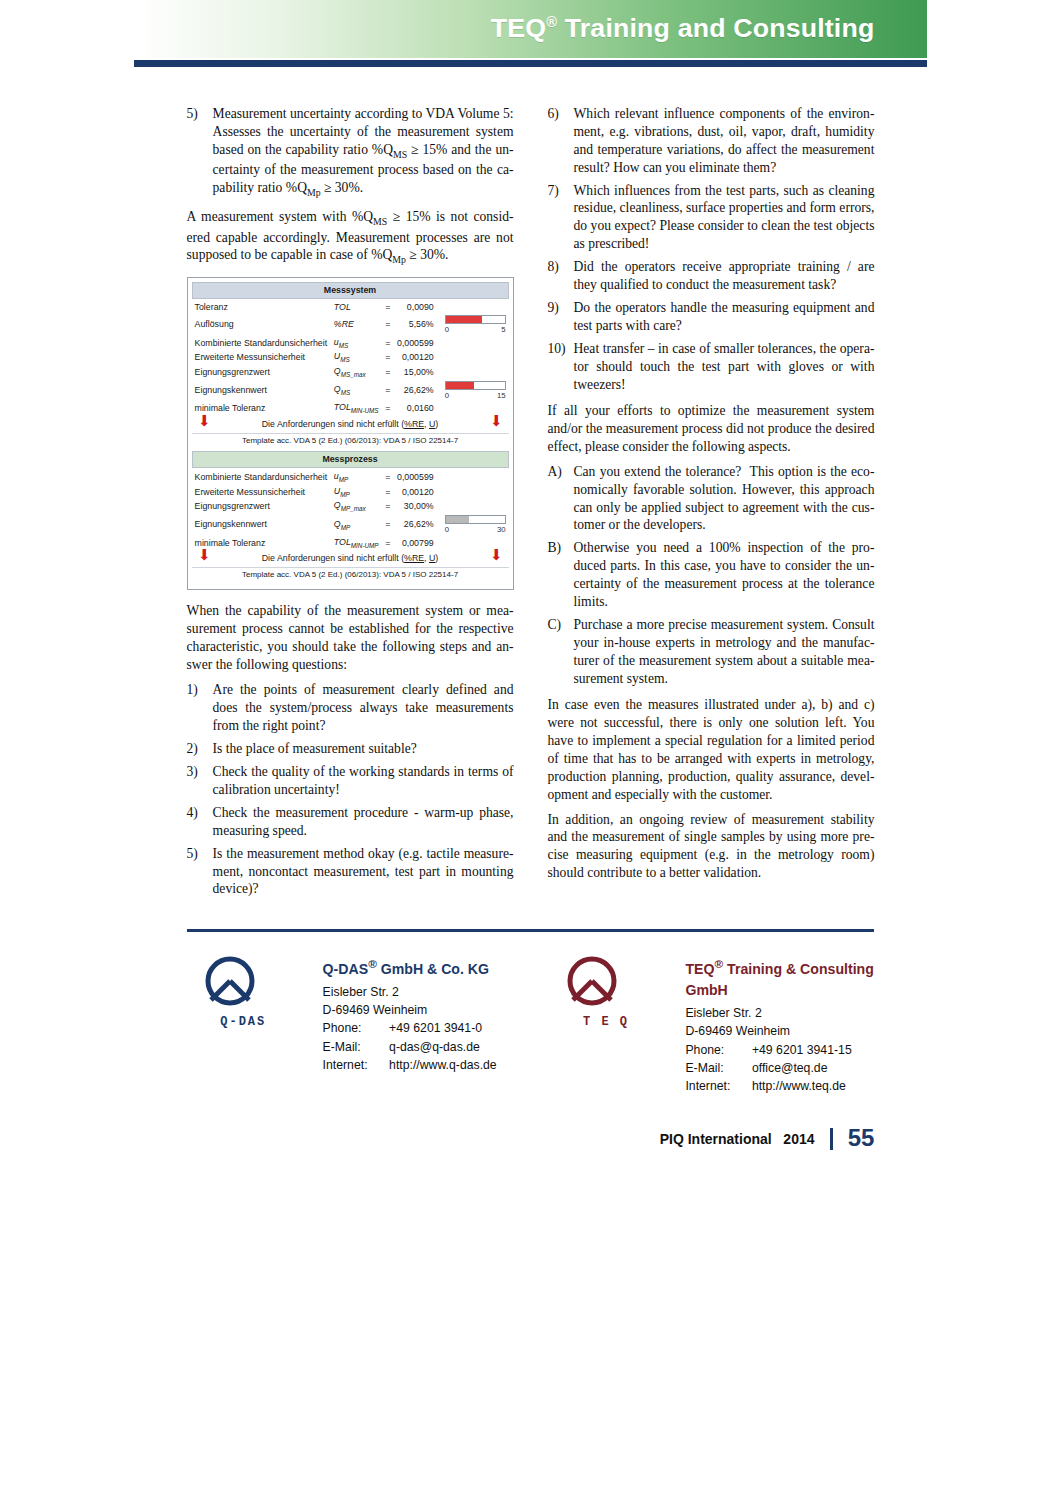TEQ® Training and Consulting
5) Measurement uncertainty according to VDA Volume 5: Assesses the uncertainty of the measurement system based on the capability ratio %QMS ≥ 15% and the uncertainty of the measurement process based on the capability ratio %QMp ≥ 30%.
A measurement system with %QMS ≥ 15% is not considered capable accordingly. Measurement processes are not supposed to be capable in case of %QMp ≥ 30%.
Messsystem
| Toleranz | TOL | = | 0,0090 | |
| Auflösung | %RE | = | 5,56% | 0 5 |
| Kombinierte Standardunsicherheit | u MS | = | 0,000599 | |
| Erweiterte Messunsicherheit | U MS | = | 0,00120 | |
| Eignungsgrenzwert | Q MS_max | = | 15,00% | |
| Eignungskennwert | Q MS | = | 26,62% | 0 15 |
| minimale Toleranz | TOL MIN-UMS | = | 0,0160 | |
⬇ Die Anforderungen sind nicht erfüllt (%RE, U) ⬇
Template acc. VDA 5 (2 Ed.) (06/2013): VDA 5 / ISO 22514-7
Messprozess
| Kombinierte Standardunsicherheit | u MP | = | 0,000599 | |
| Erweiterte Messunsicherheit | U MP | = | 0,00120 | |
| Eignungsgrenzwert | Q MP_max | = | 30,00% | |
| Eignungskennwert | Q MP | = | 26,62% | 0 30 |
| minimale Toleranz | TOL MIN-UMP | = | 0,00799 | |
⬇ Die Anforderungen sind nicht erfüllt (%RE, U) ⬇
Template acc. VDA 5 (2 Ed.) (06/2013): VDA 5 / ISO 22514-7
When the capability of the measurement system or measurement process cannot be established for the respective characteristic, you should take the following steps and answer the following questions:
1) Are the points of measurement clearly defined and does the system/process always take measurements from the right point?
2) Is the place of measurement suitable?
3) Check the quality of the working standards in terms of calibration uncertainty!
4) Check the measurement procedure - warm-up phase, measuring speed.
5) Is the measurement method okay (e.g. tactile measurement, noncontact measurement, test part in mounting device)?
6) Which relevant influence components of the environment, e.g. vibrations, dust, oil, vapor, draft, humidity and temperature variations, do affect the measurement result? How can you eliminate them?
7) Which influences from the test parts, such as cleaning residue, cleanliness, surface properties and form errors, do you expect? Please consider to clean the test objects as prescribed!
8) Did the operators receive appropriate training / are they qualified to conduct the measurement task?
9) Do the operators handle the measuring equipment and test parts with care?
10) Heat transfer – in case of smaller tolerances, the operator should touch the test part with gloves or with tweezers!
If all your efforts to optimize the measurement system and/or the measurement process did not produce the desired effect, please consider the following aspects.
A) Can you extend the tolerance? This option is the economically favorable solution. However, this approach can only be applied subject to agreement with the customer or the developers.
B) Otherwise you need a 100% inspection of the produced parts. In this case, you have to consider the uncertainty of the measurement process at the tolerance limits.
C) Purchase a more precise measurement system. Consult your in-house experts in metrology and the manufacturer of the measurement system about a suitable measurement system.
In case even the measures illustrated under a), b) and c) were not successful, there is only one solution left. You have to implement a special regulation for a limited period of time that has to be arranged with experts in metrology, production planning, production, quality assurance, development and especially with the customer.
In addition, an ongoing review of measurement stability and the measurement of single samples by using more precise measuring equipment (e.g. in the metrology room) should contribute to a better validation.
Q-DAS
Q-DAS® GmbH & Co. KG
Eisleber Str. 2
D-69469 Weinheim
Phone:+49 6201 3941-0
E-Mail: q-das@q-das.de
Internet: http://www.q-das.de
T E Q
TEQ® Training & Consulting GmbH
Eisleber Str. 2
D-69469 Weinheim
Phone:+49 6201 3941-15
E-Mail: office@teq.de
Internet: http://www.teq.de
PIQ International 2014
55